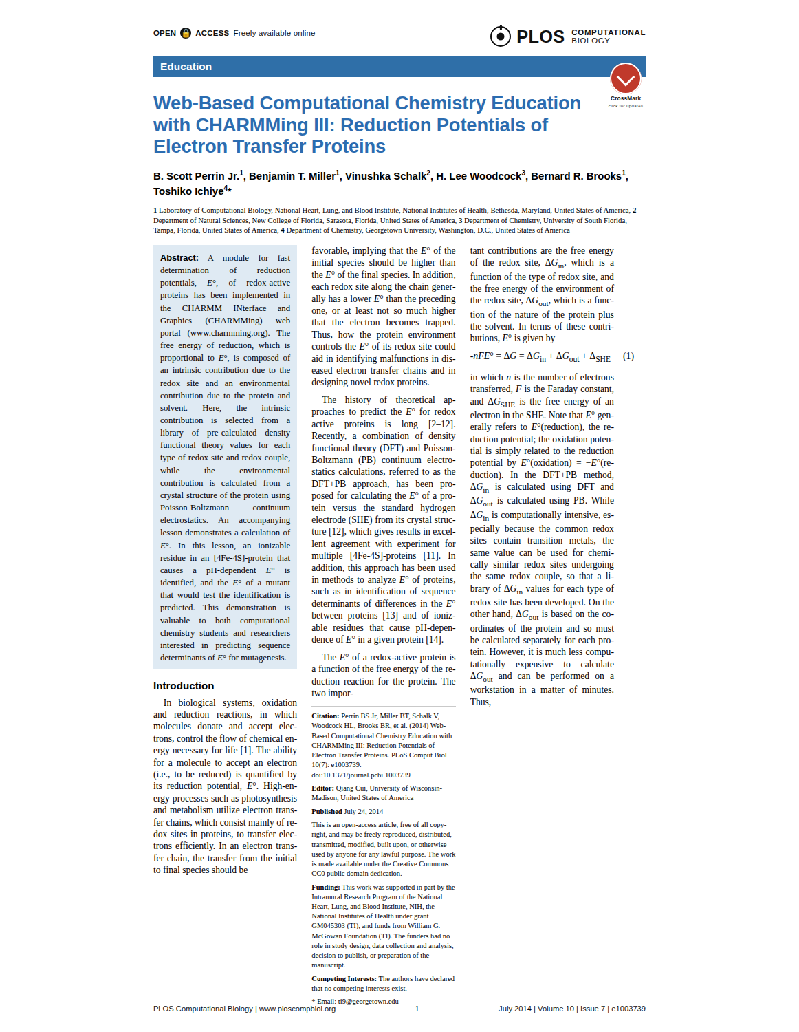OPEN 🔒 ACCESS Freely available online
PLOS
COMPUTATIONAL BIOLOGY
Education
CrossMarkclick for updates
Web-Based Computational Chemistry Education with CHARMMing III: Reduction Potentials of Electron Transfer Proteins
B. Scott Perrin Jr.1, Benjamin T. Miller1, Vinushka Schalk2, H. Lee Woodcock3, Bernard R. Brooks1, Toshiko Ichiye4*
1 Laboratory of Computational Biology, National Heart, Lung, and Blood Institute, National Institutes of Health, Bethesda, Maryland, United States of America, 2 Department of Natural Sciences, New College of Florida, Sarasota, Florida, United States of America, 3 Department of Chemistry, University of South Florida, Tampa, Florida, United States of America, 4 Department of Chemistry, Georgetown University, Washington, D.C., United States of America
Abstract: A module for fast determination of reduction potentials, E°, of redox-active proteins has been implemented in the CHARMM INterface and Graphics (CHARMMing) web portal (www.charmming.org). The free energy of reduction, which is proportional to E°, is composed of an intrinsic contribution due to the redox site and an environmental contribution due to the protein and solvent. Here, the intrinsic contribution is selected from a library of pre-calculated density functional theory values for each type of redox site and redox couple, while the environmental contribution is calculated from a crystal structure of the protein using Poisson-Boltzmann continuum electrostatics. An accompanying lesson demonstrates a calculation of E°. In this lesson, an ionizable residue in an [4Fe-4S]-protein that causes a pH-dependent E° is identified, and the E° of a mutant that would test the identification is predicted. This demonstration is valuable to both computational chemistry students and researchers interested in predicting sequence determinants of E° for mutagenesis.
Introduction
In biological systems, oxidation and reduction reactions, in which molecules donate and accept electrons, control the flow of chemical energy necessary for life [1]. The ability for a molecule to accept an electron (i.e., to be reduced) is quantified by its reduction potential, E°. High-energy processes such as photosynthesis and metabolism utilize electron transfer chains, which consist mainly of redox sites in proteins, to transfer electrons efficiently. In an electron transfer chain, the transfer from the initial to final species should be
favorable, implying that the E° of the initial species should be higher than the E° of the final species. In addition, each redox site along the chain generally has a lower E° than the preceding one, or at least not so much higher that the electron becomes trapped. Thus, how the protein environment controls the E° of its redox site could aid in identifying malfunctions in diseased electron transfer chains and in designing novel redox proteins.
The history of theoretical approaches to predict the E° for redox active proteins is long [2–12]. Recently, a combination of density functional theory (DFT) and Poisson-Boltzmann (PB) continuum electrostatics calculations, referred to as the DFT+PB approach, has been proposed for calculating the E° of a protein versus the standard hydrogen electrode (SHE) from its crystal structure [12], which gives results in excellent agreement with experiment for multiple [4Fe-4S]-proteins [11]. In addition, this approach has been used in methods to analyze E° of proteins, such as in identification of sequence determinants of differences in the E° between proteins [13] and of ionizable residues that cause pH-dependence of E° in a given protein [14].
The E° of a redox-active protein is a function of the free energy of the reduction reaction for the protein. The two impor-
Citation: Perrin BS Jr, Miller BT, Schalk V, Woodcock HL, Brooks BR, et al. (2014) Web-Based Computational Chemistry Education with CHARMMing III: Reduction Potentials of Electron Transfer Proteins. PLoS Comput Biol 10(7): e1003739. doi:10.1371/journal.pcbi.1003739
Editor: Qiang Cui, University of Wisconsin-Madison, United States of America
Published July 24, 2014
This is an open-access article, free of all copyright, and may be freely reproduced, distributed, transmitted, modified, built upon, or otherwise used by anyone for any lawful purpose. The work is made available under the Creative Commons CC0 public domain dedication.
Funding: This work was supported in part by the Intramural Research Program of the National Heart, Lung, and Blood Institute, NIH, the National Institutes of Health under grant GM045303 (TI), and funds from William G. McGowan Foundation (TI). The funders had no role in study design, data collection and analysis, decision to publish, or preparation of the manuscript.
Competing Interests: The authors have declared that no competing interests exist.
* Email: ti9@georgetown.edu
tant contributions are the free energy of the redox site, ΔGin, which is a function of the type of redox site, and the free energy of the environment of the redox site, ΔGout, which is a function of the nature of the protein plus the solvent. In terms of these contributions, E° is given by
-nFE° = ΔG = ΔGin + ΔGout + ΔSHE(1)
in which n is the number of electrons transferred, F is the Faraday constant, and ΔGSHE is the free energy of an electron in the SHE. Note that E° generally refers to E°(reduction), the reduction potential; the oxidation potential is simply related to the reduction potential by E°(oxidation) = −E°(reduction). In the DFT+PB method, ΔGin is calculated using DFT and ΔGout is calculated using PB. While ΔGin is computationally intensive, especially because the common redox sites contain transition metals, the same value can be used for chemically similar redox sites undergoing the same redox couple, so that a library of ΔGin values for each type of redox site has been developed. On the other hand, ΔGout is based on the coordinates of the protein and so must be calculated separately for each protein. However, it is much less computationally expensive to calculate ΔGout and can be performed on a workstation in a matter of minutes. Thus,
PLOS Computational Biology | www.ploscompbiol.org
1
July 2014 | Volume 10 | Issue 7 | e1003739